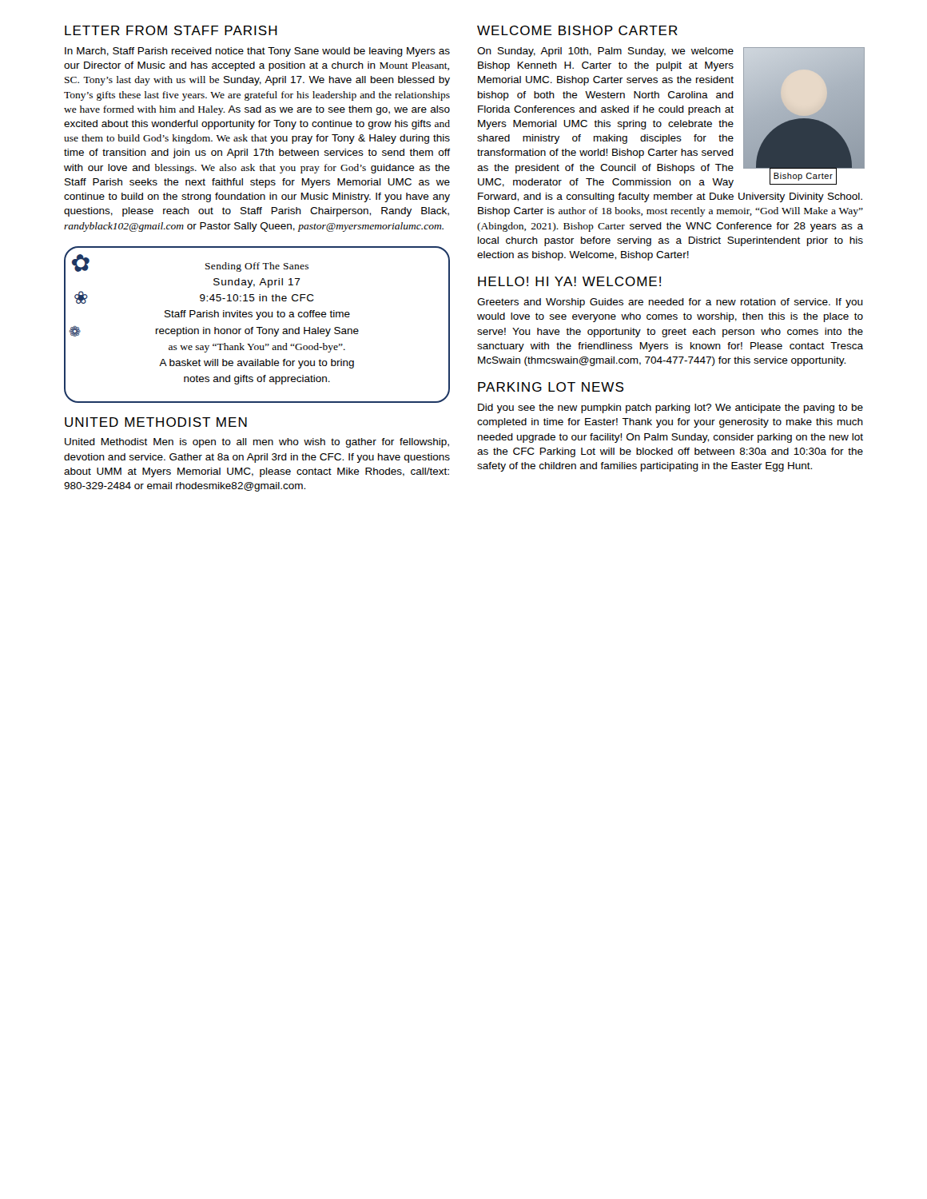LETTER FROM STAFF PARISH
In March, Staff Parish received notice that Tony Sane would be leaving Myers as our Director of Music and has accepted a position at a church in Mount Pleasant, SC. Tony’s last day with us will be Sunday, April 17. We have all been blessed by Tony’s gifts these last five years. We are grateful for his leadership and the relationships we have formed with him and Haley. As sad as we are to see them go, we are also excited about this wonderful opportunity for Tony to continue to grow his gifts and use them to build God’s kingdom. We ask that you pray for Tony & Haley during this time of transition and join us on April 17th between services to send them off with our love and blessings. We also ask that you pray for God’s guidance as the Staff Parish seeks the next faithful steps for Myers Memorial UMC as we continue to build on the strong foundation in our Music Ministry. If you have any questions, please reach out to Staff Parish Chairperson, Randy Black, randyblack102@gmail.com or Pastor Sally Queen, pastor@myersmemorialumc.com.
✿ ❀ ❁
Sending Off The Sanes
Sunday, April 17
9:45-10:15 in the CFC
Staff Parish invites you to a coffee time
reception in honor of Tony and Haley Sane
as we say “Thank You” and “Good-bye”.
A basket will be available for you to bring
notes and gifts of appreciation.
UNITED METHODIST MEN
United Methodist Men is open to all men who wish to gather for fellowship, devotion and service. Gather at 8a on April 3rd in the CFC. If you have questions about UMM at Myers Memorial UMC, please contact Mike Rhodes, call/text: 980-329-2484 or email rhodesmike82@gmail.com.
WELCOME BISHOP CARTER
Bishop Carter
On Sunday, April 10th, Palm Sunday, we welcome Bishop Kenneth H. Carter to the pulpit at Myers Memorial UMC. Bishop Carter serves as the resident bishop of both the Western North Carolina and Florida Conferences and asked if he could preach at Myers Memorial UMC this spring to celebrate the shared ministry of making disciples for the transformation of the world! Bishop Carter has served as the president of the Council of Bishops of The UMC, moderator of The Commission on a Way Forward, and is a consulting faculty member at Duke University Divinity School. Bishop Carter is author of 18 books, most recently a memoir, “God Will Make a Way” (Abingdon, 2021). Bishop Carter served the WNC Conference for 28 years as a local church pastor before serving as a District Superintendent prior to his election as bishop. Welcome, Bishop Carter!
HELLO! HI YA! WELCOME!
Greeters and Worship Guides are needed for a new rotation of service. If you would love to see everyone who comes to worship, then this is the place to serve! You have the opportunity to greet each person who comes into the sanctuary with the friendliness Myers is known for! Please contact Tresca McSwain (thmcswain@gmail.com, 704-477-7447) for this service opportunity.
PARKING LOT NEWS
Did you see the new pumpkin patch parking lot? We anticipate the paving to be completed in time for Easter! Thank you for your generosity to make this much needed upgrade to our facility! On Palm Sunday, consider parking on the new lot as the CFC Parking Lot will be blocked off between 8:30a and 10:30a for the safety of the children and families participating in the Easter Egg Hunt.